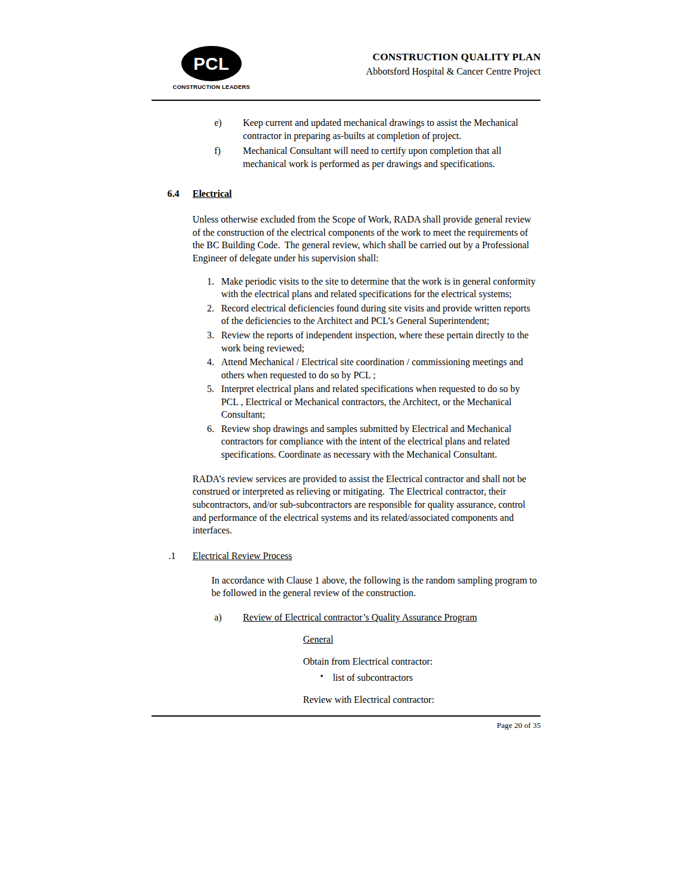PCL
CONSTRUCTION LEADERS
CONSTRUCTION QUALITY PLAN
Abbotsford Hospital & Cancer Centre Project
e)
Keep current and updated mechanical drawings to assist the Mechanical contractor in preparing as-builts at completion of project.
f)
Mechanical Consultant will need to certify upon completion that all mechanical work is performed as per drawings and specifications.
6.4
Electrical
Unless otherwise excluded from the Scope of Work, RADA shall provide general review of the construction of the electrical components of the work to meet the requirements of the BC Building Code. The general review, which shall be carried out by a Professional Engineer of delegate under his supervision shall:
Make periodic visits to the site to determine that the work is in general conformity with the electrical plans and related specifications for the electrical systems;
Record electrical deficiencies found during site visits and provide written reports of the deficiencies to the Architect and PCL’s General Superintendent;
Review the reports of independent inspection, where these pertain directly to the work being reviewed;
Attend Mechanical / Electrical site coordination / commissioning meetings and others when requested to do so by PCL ;
Interpret electrical plans and related specifications when requested to do so by PCL , Electrical or Mechanical contractors, the Architect, or the Mechanical Consultant;
Review shop drawings and samples submitted by Electrical and Mechanical contractors for compliance with the intent of the electrical plans and related specifications. Coordinate as necessary with the Mechanical Consultant.
RADA’s review services are provided to assist the Electrical contractor and shall not be construed or interpreted as relieving or mitigating. The Electrical contractor, their subcontractors, and/or sub-subcontractors are responsible for quality assurance, control and performance of the electrical systems and its related/associated components and interfaces.
.1
Electrical Review Process
In accordance with Clause 1 above, the following is the random sampling program to be followed in the general review of the construction.
a)
Review of Electrical contractor’s Quality Assurance Program
General
Obtain from Electrical contractor:
list of subcontractors
Review with Electrical contractor:
Page 20 of 35